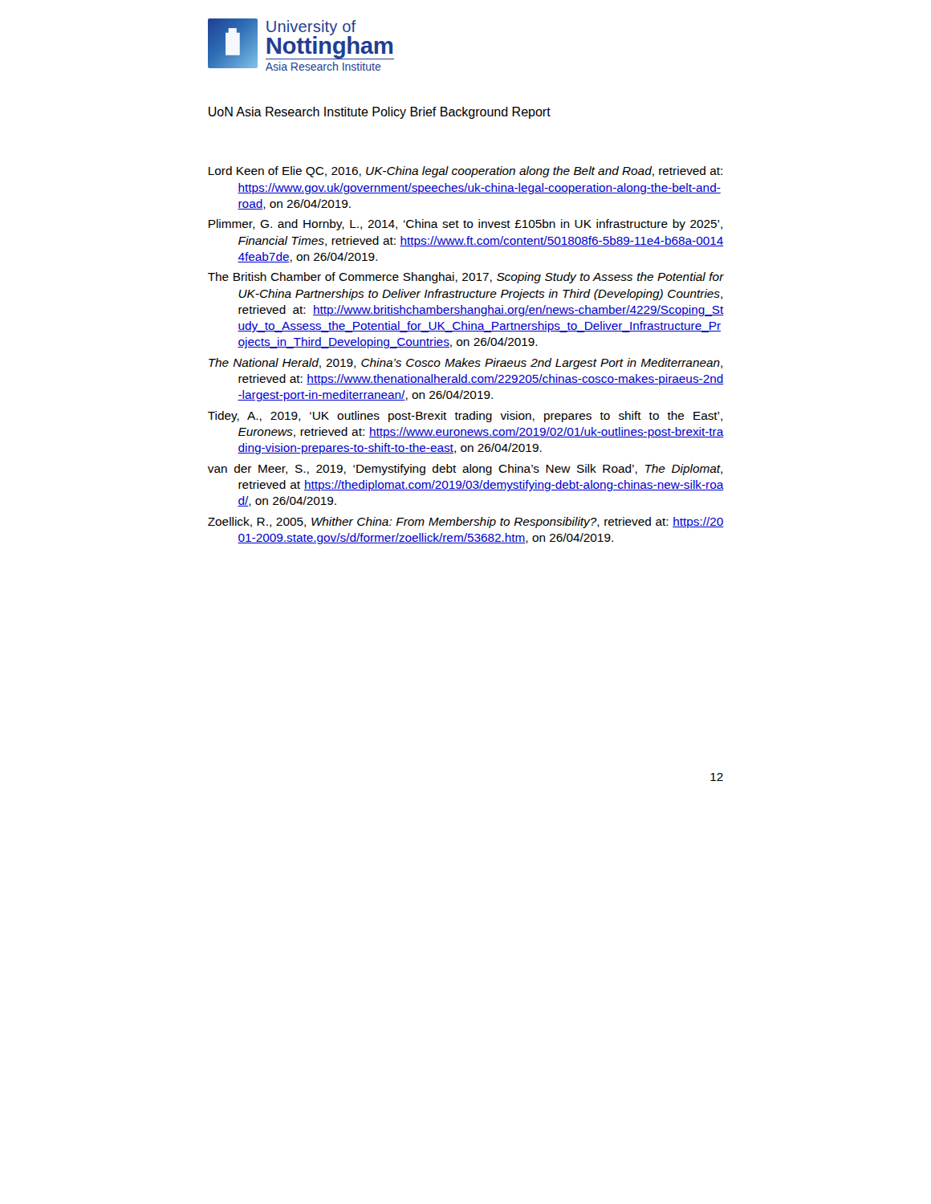University of Nottingham Asia Research Institute
UoN Asia Research Institute Policy Brief Background Report
Lord Keen of Elie QC, 2016, UK-China legal cooperation along the Belt and Road, retrieved at: https://www.gov.uk/government/speeches/uk-china-legal-cooperation-along-the-belt-and-road, on 26/04/2019.
Plimmer, G. and Hornby, L., 2014, ‘China set to invest £105bn in UK infrastructure by 2025’, Financial Times, retrieved at: https://www.ft.com/content/501808f6-5b89-11e4-b68a-00144feab7de, on 26/04/2019.
The British Chamber of Commerce Shanghai, 2017, Scoping Study to Assess the Potential for UK-China Partnerships to Deliver Infrastructure Projects in Third (Developing) Countries, retrieved at: http://www.britishchambershanghai.org/en/news-chamber/4229/Scoping_Study_to_Assess_the_Potential_for_UK_China_Partnerships_to_Deliver_Infrastructure_Projects_in_Third_Developing_Countries, on 26/04/2019.
The National Herald, 2019, China’s Cosco Makes Piraeus 2nd Largest Port in Mediterranean, retrieved at: https://www.thenationalherald.com/229205/chinas-cosco-makes-piraeus-2nd-largest-port-in-mediterranean/, on 26/04/2019.
Tidey, A., 2019, ‘UK outlines post-Brexit trading vision, prepares to shift to the East’, Euronews, retrieved at: https://www.euronews.com/2019/02/01/uk-outlines-post-brexit-trading-vision-prepares-to-shift-to-the-east, on 26/04/2019.
van der Meer, S., 2019, ‘Demystifying debt along China’s New Silk Road’, The Diplomat, retrieved at https://thediplomat.com/2019/03/demystifying-debt-along-chinas-new-silk-road/, on 26/04/2019.
Zoellick, R., 2005, Whither China: From Membership to Responsibility?, retrieved at: https://2001-2009.state.gov/s/d/former/zoellick/rem/53682.htm, on 26/04/2019.
12